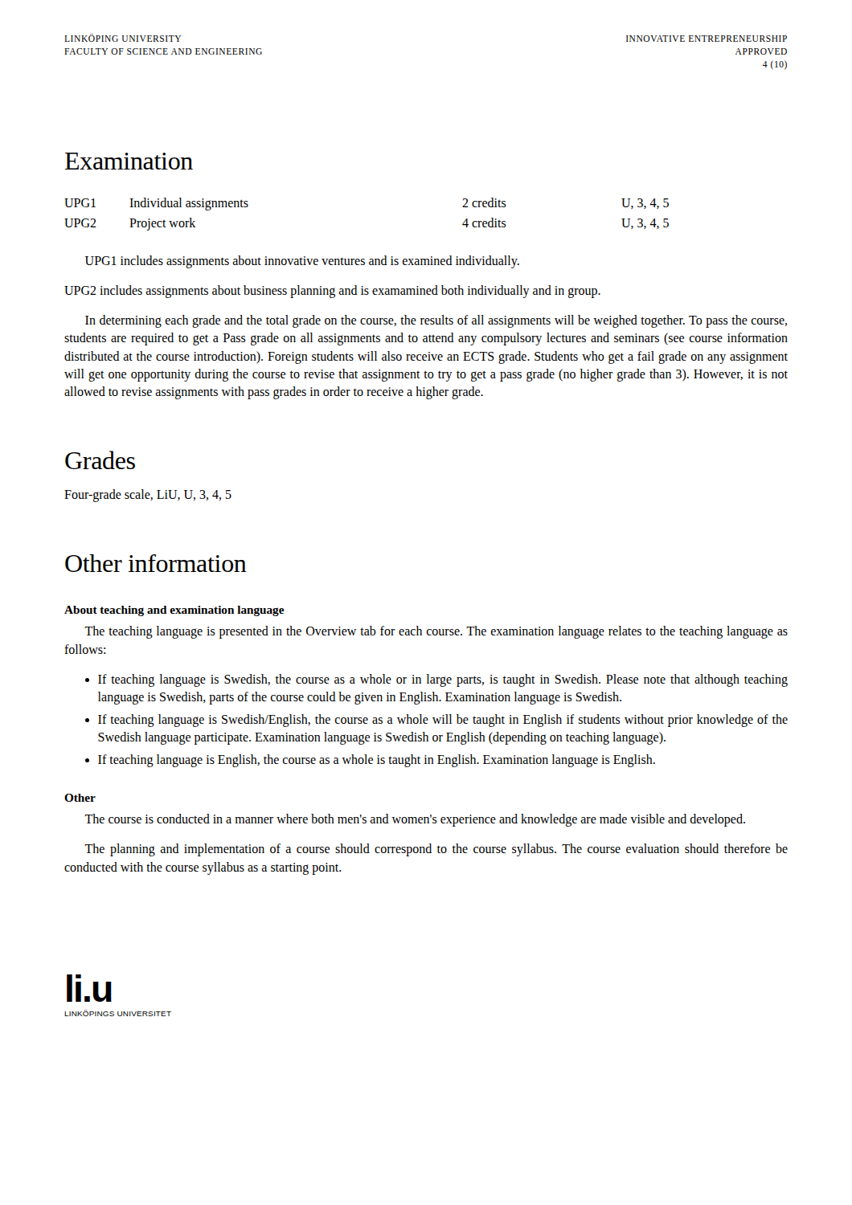LINKÖPING UNIVERSITY
FACULTY OF SCIENCE AND ENGINEERING
INNOVATIVE ENTREPRENEURSHIP
APPROVED
4 (10)
Examination
| UPG1 | Individual assignments | 2 credits | U, 3, 4, 5 |
| UPG2 | Project work | 4 credits | U, 3, 4, 5 |
UPG1 includes assignments about innovative ventures and is examined individually.
UPG2 includes assignments about business planning and is examamined both individually and in group.
In determining each grade and the total grade on the course, the results of all assignments will be weighed together. To pass the course, students are required to get a Pass grade on all assignments and to attend any compulsory lectures and seminars (see course information distributed at the course introduction). Foreign students will also receive an ECTS grade. Students who get a fail grade on any assignment will get one opportunity during the course to revise that assignment to try to get a pass grade (no higher grade than 3). However, it is not allowed to revise assignments with pass grades in order to receive a higher grade.
Grades
Four-grade scale, LiU, U, 3, 4, 5
Other information
About teaching and examination language
The teaching language is presented in the Overview tab for each course. The examination language relates to the teaching language as follows:
If teaching language is Swedish, the course as a whole or in large parts, is taught in Swedish. Please note that although teaching language is Swedish, parts of the course could be given in English. Examination language is Swedish.
If teaching language is Swedish/English, the course as a whole will be taught in English if students without prior knowledge of the Swedish language participate. Examination language is Swedish or English (depending on teaching language).
If teaching language is English, the course as a whole is taught in English. Examination language is English.
Other
The course is conducted in a manner where both men's and women's experience and knowledge are made visible and developed.
The planning and implementation of a course should correspond to the course syllabus. The course evaluation should therefore be conducted with the course syllabus as a starting point.
li.u
LINKÖPINGS UNIVERSITET